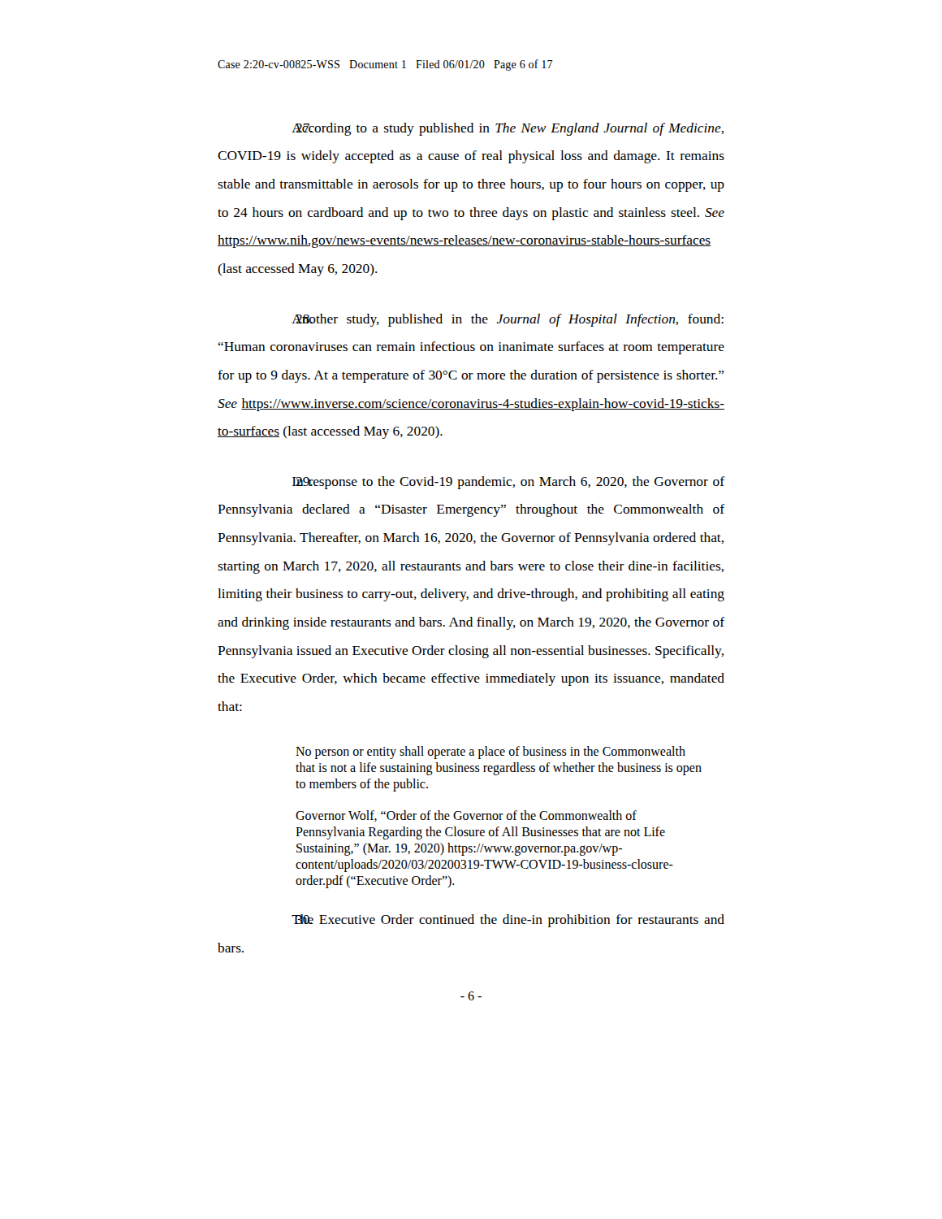Case 2:20-cv-00825-WSS Document 1 Filed 06/01/20 Page 6 of 17
27. According to a study published in The New England Journal of Medicine, COVID-19 is widely accepted as a cause of real physical loss and damage. It remains stable and transmittable in aerosols for up to three hours, up to four hours on copper, up to 24 hours on cardboard and up to two to three days on plastic and stainless steel. See https://www.nih.gov/news-events/news-releases/new-coronavirus-stable-hours-surfaces (last accessed May 6, 2020).
28. Another study, published in the Journal of Hospital Infection, found: “Human coronaviruses can remain infectious on inanimate surfaces at room temperature for up to 9 days. At a temperature of 30°C or more the duration of persistence is shorter.” See https://www.inverse.com/science/coronavirus-4-studies-explain-how-covid-19-sticks-to-surfaces (last accessed May 6, 2020).
29. In response to the Covid-19 pandemic, on March 6, 2020, the Governor of Pennsylvania declared a “Disaster Emergency” throughout the Commonwealth of Pennsylvania. Thereafter, on March 16, 2020, the Governor of Pennsylvania ordered that, starting on March 17, 2020, all restaurants and bars were to close their dine-in facilities, limiting their business to carry-out, delivery, and drive-through, and prohibiting all eating and drinking inside restaurants and bars. And finally, on March 19, 2020, the Governor of Pennsylvania issued an Executive Order closing all non-essential businesses. Specifically, the Executive Order, which became effective immediately upon its issuance, mandated that:
No person or entity shall operate a place of business in the Commonwealth that is not a life sustaining business regardless of whether the business is open to members of the public.
Governor Wolf, “Order of the Governor of the Commonwealth of Pennsylvania Regarding the Closure of All Businesses that are not Life Sustaining,” (Mar. 19, 2020) https://www.governor.pa.gov/wp-content/uploads/2020/03/20200319-TWW-COVID-19-business-closure-order.pdf (“Executive Order”).
30. The Executive Order continued the dine-in prohibition for restaurants and bars.
- 6 -